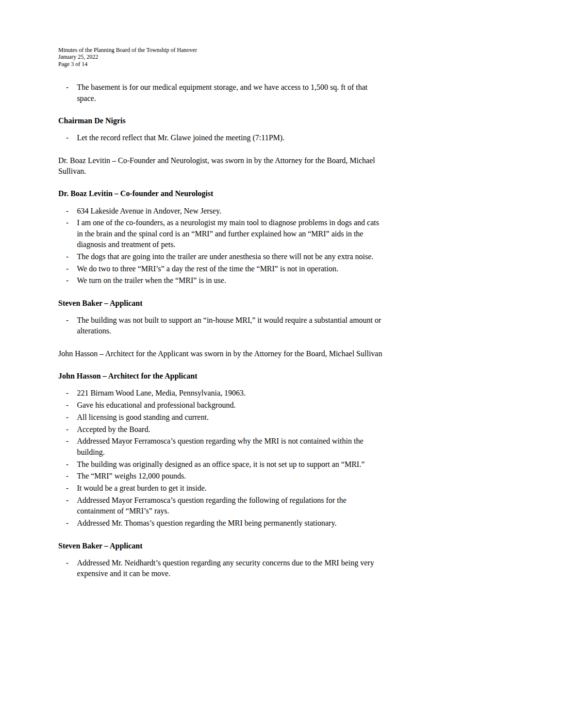Minutes of the Planning Board of the Township of Hanover
January 25, 2022
Page 3 of 14
The basement is for our medical equipment storage, and we have access to 1,500 sq. ft of that space.
Chairman De Nigris
Let the record reflect that Mr. Glawe joined the meeting (7:11PM).
Dr. Boaz Levitin – Co-Founder and Neurologist, was sworn in by the Attorney for the Board, Michael Sullivan.
Dr. Boaz Levitin – Co-founder and Neurologist
634 Lakeside Avenue in Andover, New Jersey.
I am one of the co-founders, as a neurologist my main tool to diagnose problems in dogs and cats in the brain and the spinal cord is an “MRI” and further explained how an “MRI” aids in the diagnosis and treatment of pets.
The dogs that are going into the trailer are under anesthesia so there will not be any extra noise.
We do two to three “MRI’s” a day the rest of the time the “MRI” is not in operation.
We turn on the trailer when the “MRI” is in use.
Steven Baker – Applicant
The building was not built to support an “in-house MRI,” it would require a substantial amount or alterations.
John Hasson – Architect for the Applicant was sworn in by the Attorney for the Board, Michael Sullivan
John Hasson – Architect for the Applicant
221 Birnam Wood Lane, Media, Pennsylvania, 19063.
Gave his educational and professional background.
All licensing is good standing and current.
Accepted by the Board.
Addressed Mayor Ferramosca’s question regarding why the MRI is not contained within the building.
The building was originally designed as an office space, it is not set up to support an “MRI.”
The “MRI” weighs 12,000 pounds.
It would be a great burden to get it inside.
Addressed Mayor Ferramosca’s question regarding the following of regulations for the containment of “MRI’s” rays.
Addressed Mr. Thomas’s question regarding the MRI being permanently stationary.
Steven Baker – Applicant
Addressed Mr. Neidhardt’s question regarding any security concerns due to the MRI being very expensive and it can be move.